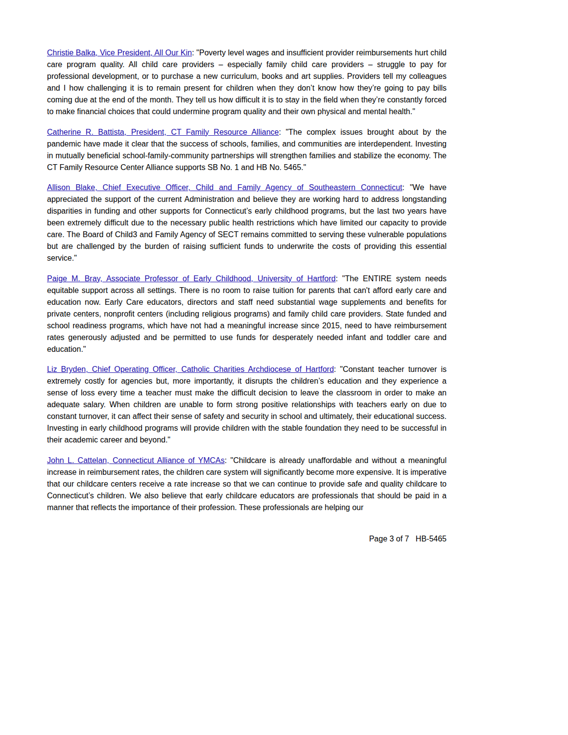Christie Balka, Vice President, All Our Kin: "Poverty level wages and insufficient provider reimbursements hurt child care program quality. All child care providers – especially family child care providers – struggle to pay for professional development, or to purchase a new curriculum, books and art supplies. Providers tell my colleagues and I how challenging it is to remain present for children when they don’t know how they’re going to pay bills coming due at the end of the month. They tell us how difficult it is to stay in the field when they’re constantly forced to make financial choices that could undermine program quality and their own physical and mental health."
Catherine R. Battista, President, CT Family Resource Alliance: "The complex issues brought about by the pandemic have made it clear that the success of schools, families, and communities are interdependent. Investing in mutually beneficial school-family-community partnerships will strengthen families and stabilize the economy. The CT Family Resource Center Alliance supports SB No. 1 and HB No. 5465."
Allison Blake, Chief Executive Officer, Child and Family Agency of Southeastern Connecticut: "We have appreciated the support of the current Administration and believe they are working hard to address longstanding disparities in funding and other supports for Connecticut’s early childhood programs, but the last two years have been extremely difficult due to the necessary public health restrictions which have limited our capacity to provide care. The Board of Child3 and Family Agency of SECT remains committed to serving these vulnerable populations but are challenged by the burden of raising sufficient funds to underwrite the costs of providing this essential service."
Paige M. Bray, Associate Professor of Early Childhood, University of Hartford: "The ENTIRE system needs equitable support across all settings. There is no room to raise tuition for parents that can't afford early care and education now. Early Care educators, directors and staff need substantial wage supplements and benefits for private centers, nonprofit centers (including religious programs) and family child care providers. State funded and school readiness programs, which have not had a meaningful increase since 2015, need to have reimbursement rates generously adjusted and be permitted to use funds for desperately needed infant and toddler care and education."
Liz Bryden, Chief Operating Officer, Catholic Charities Archdiocese of Hartford: "Constant teacher turnover is extremely costly for agencies but, more importantly, it disrupts the children’s education and they experience a sense of loss every time a teacher must make the difficult decision to leave the classroom in order to make an adequate salary. When children are unable to form strong positive relationships with teachers early on due to constant turnover, it can affect their sense of safety and security in school and ultimately, their educational success. Investing in early childhood programs will provide children with the stable foundation they need to be successful in their academic career and beyond."
John L. Cattelan, Connecticut Alliance of YMCAs: "Childcare is already unaffordable and without a meaningful increase in reimbursement rates, the children care system will significantly become more expensive. It is imperative that our childcare centers receive a rate increase so that we can continue to provide safe and quality childcare to Connecticut’s children. We also believe that early childcare educators are professionals that should be paid in a manner that reflects the importance of their profession. These professionals are helping our
Page 3 of 7 HB-5465